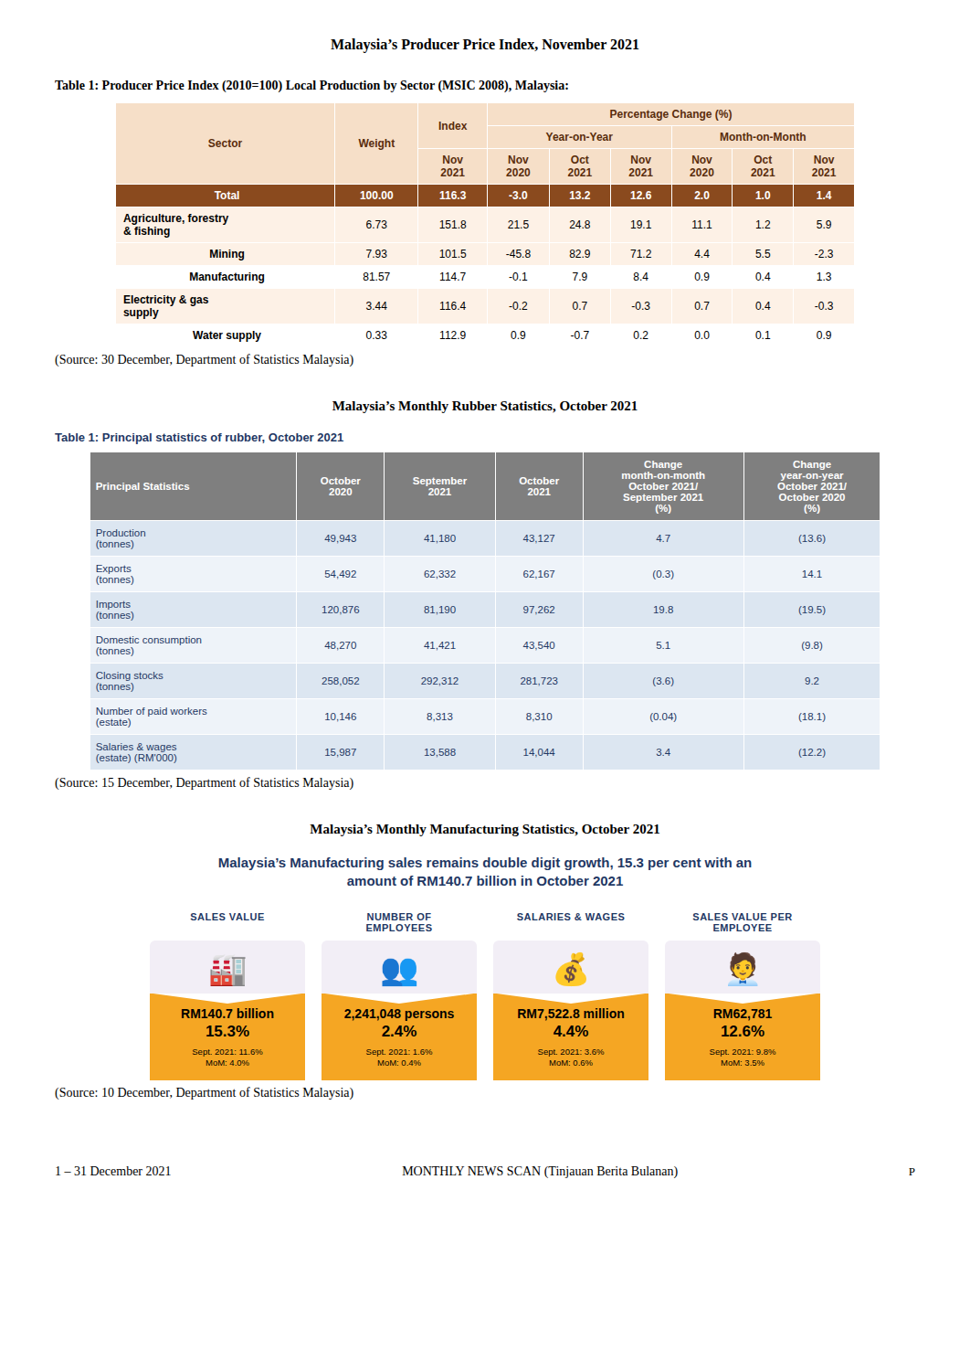Malaysia’s Producer Price Index, November 2021
Table 1: Producer Price Index (2010=100) Local Production by Sector (MSIC 2008), Malaysia:
| Sector | Weight | Index | Percentage Change (%) |
| --- | --- | --- | --- |
| Year-on-Year | Month-on-Month |
| Nov 2021 | Nov 2020 | Oct 2021 | Nov 2021 | Nov 2020 | Oct 2021 | Nov 2021 |
| Total | 100.00 | 116.3 | -3.0 | 13.2 | 12.6 | 2.0 | 1.0 | 1.4 |
| Agriculture, forestry & fishing | 6.73 | 151.8 | 21.5 | 24.8 | 19.1 | 11.1 | 1.2 | 5.9 |
| Mining | 7.93 | 101.5 | -45.8 | 82.9 | 71.2 | 4.4 | 5.5 | -2.3 |
| Manufacturing | 81.57 | 114.7 | -0.1 | 7.9 | 8.4 | 0.9 | 0.4 | 1.3 |
| Electricity & gas supply | 3.44 | 116.4 | -0.2 | 0.7 | -0.3 | 0.7 | 0.4 | -0.3 |
| Water supply | 0.33 | 112.9 | 0.9 | -0.7 | 0.2 | 0.0 | 0.1 | 0.9 |
(Source: 30 December, Department of Statistics Malaysia)
Malaysia’s Monthly Rubber Statistics, October 2021
Table 1: Principal statistics of rubber, October 2021
| Principal Statistics | October 2020 | September 2021 | October 2021 | Change month-on-month October 2021/ September 2021 (%) | Change year-on-year October 2021/ October 2020 (%) |
| --- | --- | --- | --- | --- | --- |
| Production (tonnes) | 49,943 | 41,180 | 43,127 | 4.7 | (13.6) |
| Exports (tonnes) | 54,492 | 62,332 | 62,167 | (0.3) | 14.1 |
| Imports (tonnes) | 120,876 | 81,190 | 97,262 | 19.8 | (19.5) |
| Domestic consumption (tonnes) | 48,270 | 41,421 | 43,540 | 5.1 | (9.8) |
| Closing stocks (tonnes) | 258,052 | 292,312 | 281,723 | (3.6) | 9.2 |
| Number of paid workers (estate) | 10,146 | 8,313 | 8,310 | (0.04) | (18.1) |
| Salaries & wages (estate) (RM'000) | 15,987 | 13,588 | 14,044 | 3.4 | (12.2) |
(Source: 15 December, Department of Statistics Malaysia)
Malaysia’s Monthly Manufacturing Statistics, October 2021
Malaysia’s Manufacturing sales remains double digit growth, 15.3 per cent with an
amount of RM140.7 billion in October 2021
SALES VALUE
🏭
RM140.7 billion 15.3% Sept. 2021: 11.6%
MoM: 4.0%
NUMBER OF
EMPLOYEES
👥
2,241,048 persons 2.4% Sept. 2021: 1.6%
MoM: 0.4%
SALARIES & WAGES
💰
RM7,522.8 million 4.4% Sept. 2021: 3.6%
MoM: 0.6%
SALES VALUE PER
EMPLOYEE
🧑‍💼
RM62,781 12.6% Sept. 2021: 9.8%
MoM: 3.5%
(Source: 10 December, Department of Statistics Malaysia)
1 – 31 December 2021
MONTHLY NEWS SCAN (Tinjauan Berita Bulanan)
P